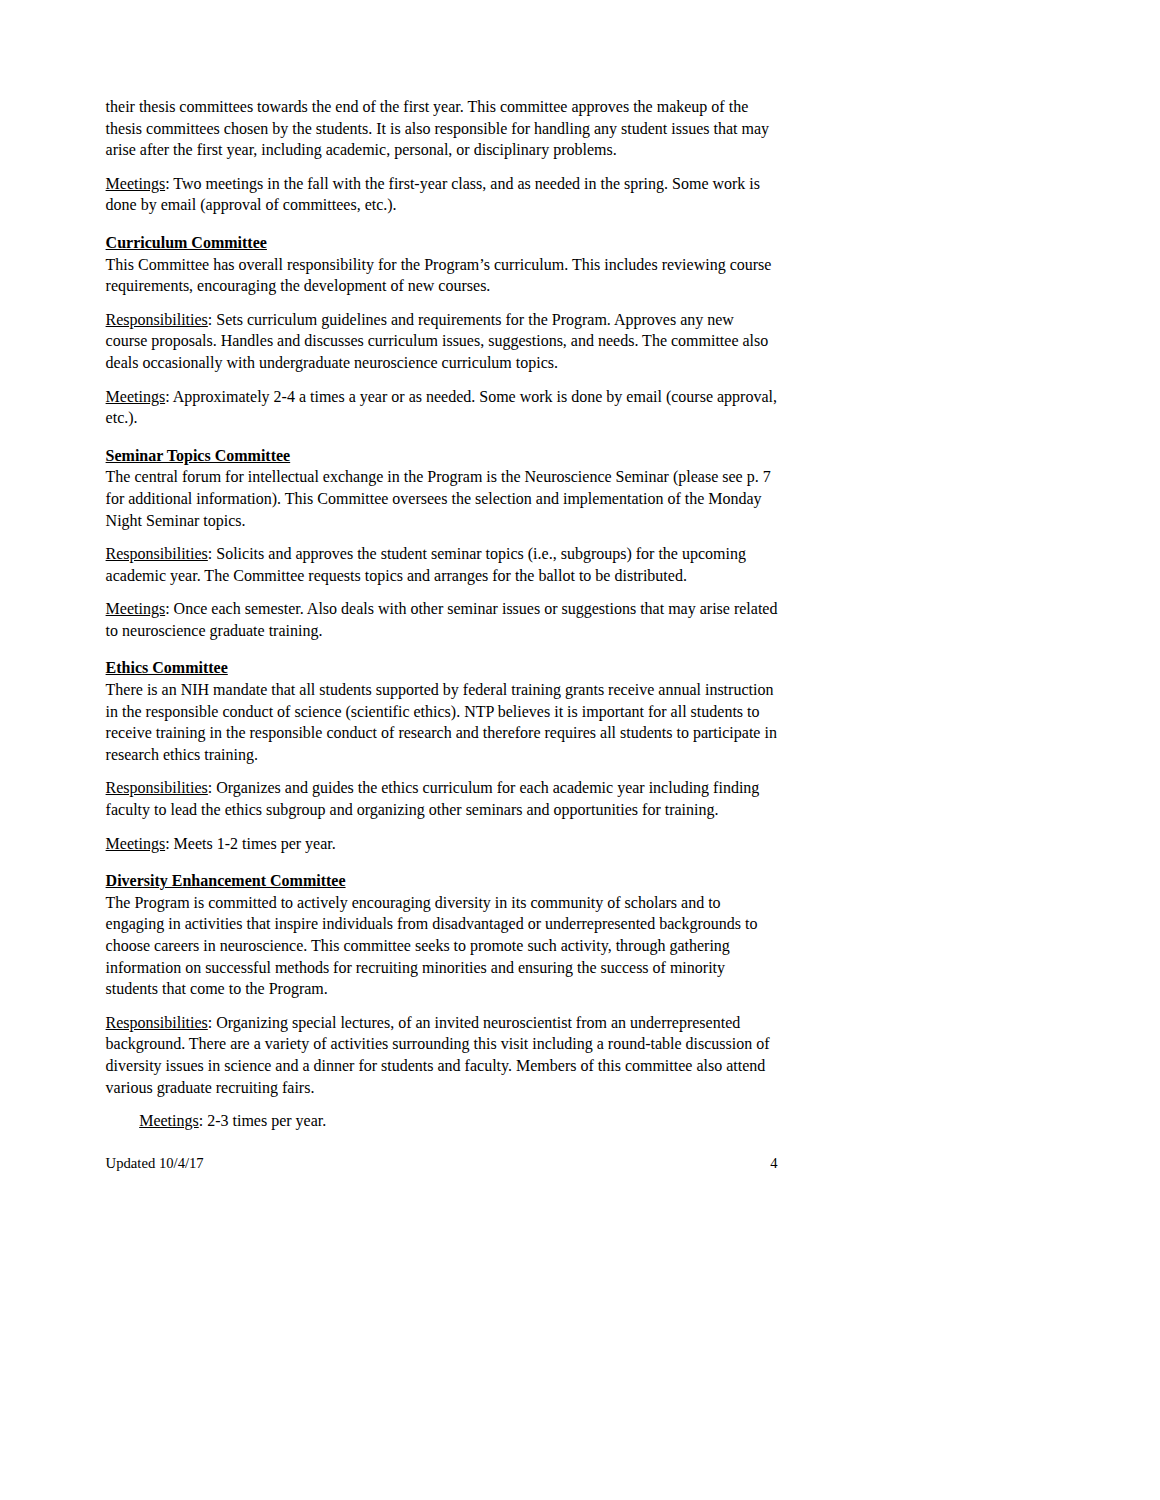their thesis committees towards the end of the first year. This committee approves the makeup of the thesis committees chosen by the students. It is also responsible for handling any student issues that may arise after the first year, including academic, personal, or disciplinary problems.
Meetings: Two meetings in the fall with the first-year class, and as needed in the spring. Some work is done by email (approval of committees, etc.).
Curriculum Committee
This Committee has overall responsibility for the Program’s curriculum. This includes reviewing course requirements, encouraging the development of new courses.
Responsibilities: Sets curriculum guidelines and requirements for the Program. Approves any new course proposals. Handles and discusses curriculum issues, suggestions, and needs. The committee also deals occasionally with undergraduate neuroscience curriculum topics.
Meetings: Approximately 2-4 a times a year or as needed. Some work is done by email (course approval, etc.).
Seminar Topics Committee
The central forum for intellectual exchange in the Program is the Neuroscience Seminar (please see p. 7 for additional information). This Committee oversees the selection and implementation of the Monday Night Seminar topics.
Responsibilities: Solicits and approves the student seminar topics (i.e., subgroups) for the upcoming academic year. The Committee requests topics and arranges for the ballot to be distributed.
Meetings: Once each semester. Also deals with other seminar issues or suggestions that may arise related to neuroscience graduate training.
Ethics Committee
There is an NIH mandate that all students supported by federal training grants receive annual instruction in the responsible conduct of science (scientific ethics). NTP believes it is important for all students to receive training in the responsible conduct of research and therefore requires all students to participate in research ethics training.
Responsibilities: Organizes and guides the ethics curriculum for each academic year including finding faculty to lead the ethics subgroup and organizing other seminars and opportunities for training.
Meetings: Meets 1-2 times per year.
Diversity Enhancement Committee
The Program is committed to actively encouraging diversity in its community of scholars and to engaging in activities that inspire individuals from disadvantaged or underrepresented backgrounds to choose careers in neuroscience. This committee seeks to promote such activity, through gathering information on successful methods for recruiting minorities and ensuring the success of minority students that come to the Program.
Responsibilities: Organizing special lectures, of an invited neuroscientist from an underrepresented background. There are a variety of activities surrounding this visit including a round-table discussion of diversity issues in science and a dinner for students and faculty. Members of this committee also attend various graduate recruiting fairs.
Meetings: 2-3 times per year.
Updated 10/4/17 4